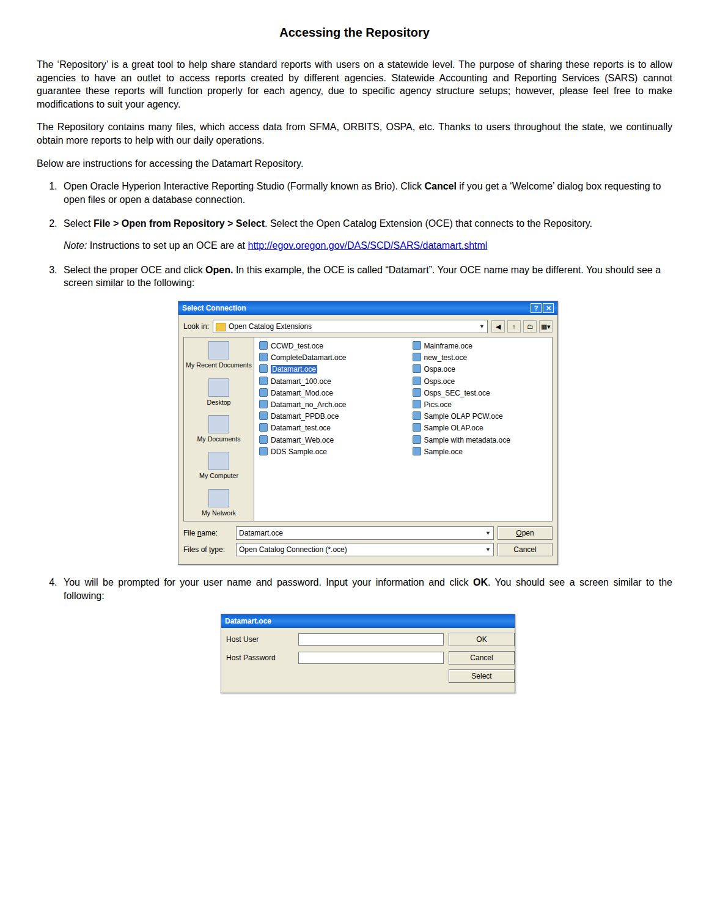Accessing the Repository
The ‘Repository’ is a great tool to help share standard reports with users on a statewide level. The purpose of sharing these reports is to allow agencies to have an outlet to access reports created by different agencies. Statewide Accounting and Reporting Services (SARS) cannot guarantee these reports will function properly for each agency, due to specific agency structure setups; however, please feel free to make modifications to suit your agency.
The Repository contains many files, which access data from SFMA, ORBITS, OSPA, etc. Thanks to users throughout the state, we continually obtain more reports to help with our daily operations.
Below are instructions for accessing the Datamart Repository.
Open Oracle Hyperion Interactive Reporting Studio (Formally known as Brio). Click Cancel if you get a ‘Welcome’ dialog box requesting to open files or open a database connection.
Select File > Open from Repository > Select. Select the Open Catalog Extension (OCE) that connects to the Repository.
Note: Instructions to set up an OCE are at http://egov.oregon.gov/DAS/SCD/SARS/datamart.shtml
Select the proper OCE and click Open. In this example, the OCE is called “Datamart”. Your OCE name may be different. You should see a screen similar to the following:
Select Connection ?✕
Look in:
Open Catalog Extensions▼
◀↑🗀▦▾
My Recent Documents
Desktop
My Documents
My Computer
My Network
CCWD_test.oce
CompleteDatamart.oce
Datamart.oce
Datamart_100.oce
Datamart_Mod.oce
Datamart_no_Arch.oce
Datamart_PPDB.oce
Datamart_test.oce
Datamart_Web.oce
DDS Sample.oce
Mainframe.oce
new_test.oce
Ospa.oce
Osps.oce
Osps_SEC_test.oce
Pics.oce
Sample OLAP PCW.oce
Sample OLAP.oce
Sample with metadata.oce
Sample.oce
File name:
Datamart.oce▼
Open
Files of type:
Open Catalog Connection (*.oce)▼
Cancel
You will be prompted for your user name and password. Input your information and click OK. You should see a screen similar to the following:
Datamart.oce
Host User
OK
Host Password
Cancel
Select